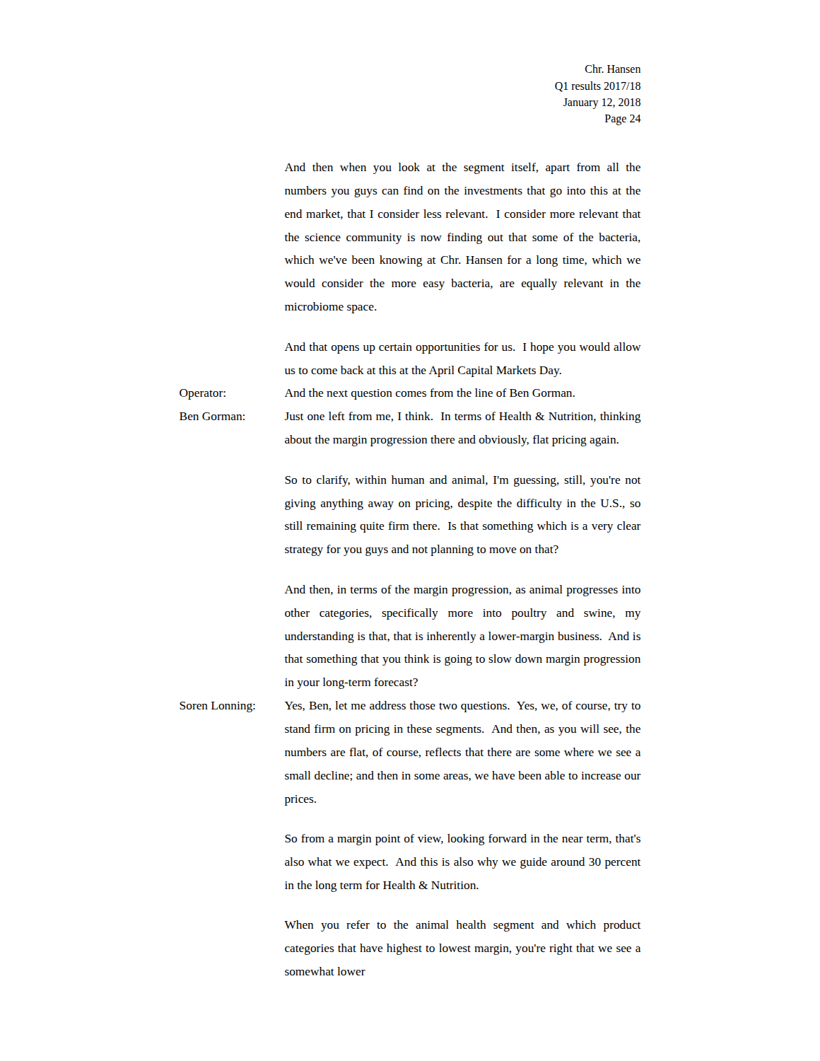Chr. Hansen
Q1 results 2017/18
January 12, 2018
Page 24
| | And then when you look at the segment itself, apart from all the numbers you guys can find on the investments that go into this at the end market, that I consider less relevant. I consider more relevant that the science community is now finding out that some of the bacteria, which we've been knowing at Chr. Hansen for a long time, which we would consider the more easy bacteria, are equally relevant in the microbiome space. And that opens up certain opportunities for us. I hope you would allow us to come back at this at the April Capital Markets Day. |
| Operator: | And the next question comes from the line of Ben Gorman. |
| Ben Gorman: | Just one left from me, I think. In terms of Health & Nutrition, thinking about the margin progression there and obviously, flat pricing again. So to clarify, within human and animal, I'm guessing, still, you're not giving anything away on pricing, despite the difficulty in the U.S., so still remaining quite firm there. Is that something which is a very clear strategy for you guys and not planning to move on that? And then, in terms of the margin progression, as animal progresses into other categories, specifically more into poultry and swine, my understanding is that, that is inherently a lower-margin business. And is that something that you think is going to slow down margin progression in your long-term forecast? |
| Soren Lonning: | Yes, Ben, let me address those two questions. Yes, we, of course, try to stand firm on pricing in these segments. And then, as you will see, the numbers are flat, of course, reflects that there are some where we see a small decline; and then in some areas, we have been able to increase our prices. So from a margin point of view, looking forward in the near term, that's also what we expect. And this is also why we guide around 30 percent in the long term for Health & Nutrition. When you refer to the animal health segment and which product categories that have highest to lowest margin, you're right that we see a somewhat lower |